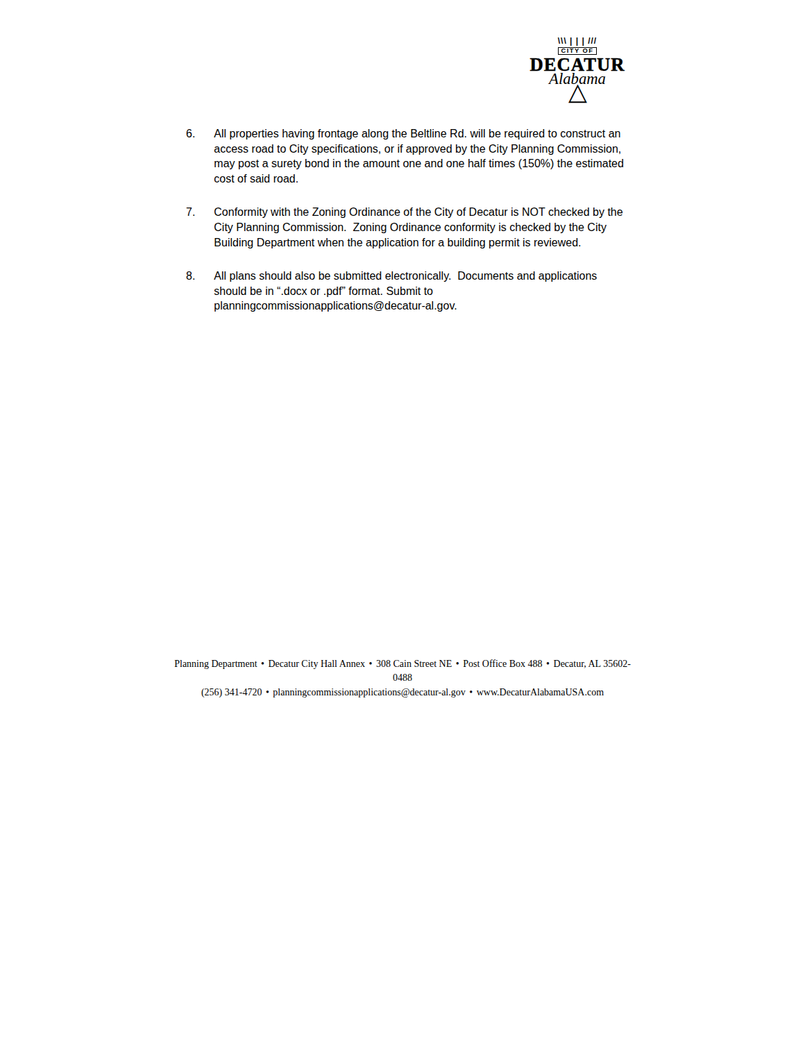\\\ | | | ///
CITY OF
DECATUR
Alabama
△
6. All properties having frontage along the Beltline Rd. will be required to construct an access road to City specifications, or if approved by the City Planning Commission, may post a surety bond in the amount one and one half times (150%) the estimated cost of said road.
7. Conformity with the Zoning Ordinance of the City of Decatur is NOT checked by the City Planning Commission. Zoning Ordinance conformity is checked by the City Building Department when the application for a building permit is reviewed.
8. All plans should also be submitted electronically. Documents and applications should be in “.docx or .pdf” format. Submit to planningcommissionapplications@decatur-al.gov.
Planning Department • Decatur City Hall Annex • 308 Cain Street NE • Post Office Box 488 • Decatur, AL 35602-0488
(256) 341-4720 • planningcommissionapplications@decatur-al.gov • www.DecaturAlabamaUSA.com